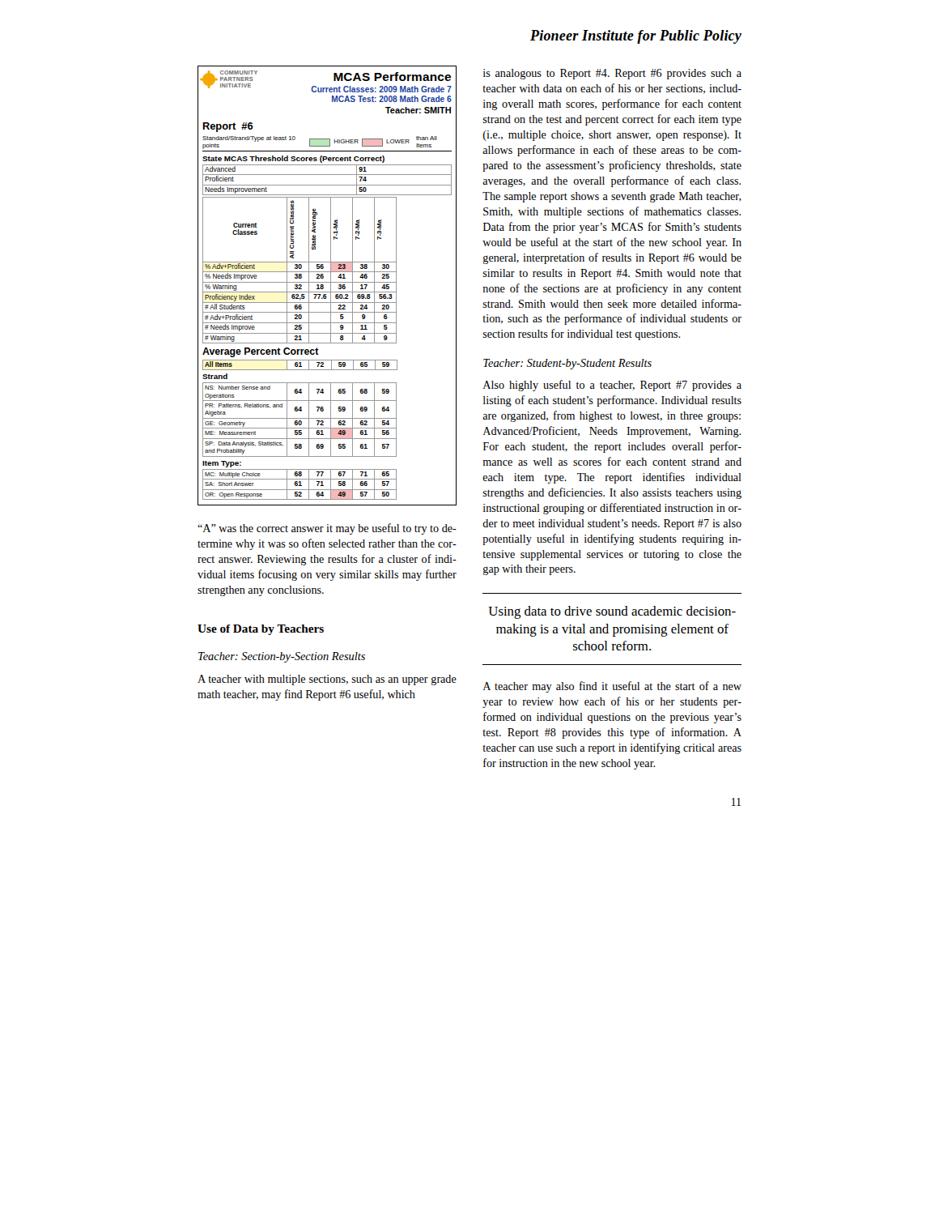Pioneer Institute for Public Policy
Community
Partners
Initiative
MCAS Performance
Current Classes: 2009 Math Grade 7
MCAS Test: 2008 Math Grade 6
Teacher: SMITH
Report #6
Standard/Strand/Type at least 10 points HIGHER LOWER than All Items
State MCAS Threshold Scores (Percent Correct)
| Advanced | 91 |
| Proficient | 74 |
| Needs Improvement | 50 |
| Current Classes | All Current Classes | State Average | 7-1-Ma | 7-2-Ma | 7-3-Ma | |
| --- | --- | --- | --- | --- | --- | --- |
| % Adv+Proficient | 30 | 56 | 23 | 38 | 30 | |
| % Needs Improve | 38 | 26 | 41 | 46 | 25 | |
| % Warning | 32 | 18 | 36 | 17 | 45 | |
| Proficiency Index | 62,5 | 77.6 | 60.2 | 69.8 | 56.3 | |
| # All Students | 66 | | 22 | 24 | 20 | |
| # Adv+Proficient | 20 | | 5 | 9 | 6 | |
| # Needs Improve | 25 | | 9 | 11 | 5 | |
| # Warning | 21 | | 8 | 4 | 9 | |
Average Percent Correct
| All Items | 61 | 72 | 59 | 65 | 59 | |
Strand
| NS: Number Sense and Operations | 64 | 74 | 65 | 68 | 59 | |
| PR: Patterns, Relations, and Algebra | 64 | 76 | 59 | 69 | 64 | |
| GE: Geometry | 60 | 72 | 62 | 62 | 54 | |
| ME: Measurement | 55 | 61 | 49 | 61 | 56 | |
| SP: Data Analysis, Statistics, and Probability | 58 | 69 | 55 | 61 | 57 | |
Item Type:
| MC: Multiple Choice | 68 | 77 | 67 | 71 | 65 | |
| SA: Short Answer | 61 | 71 | 58 | 66 | 57 | |
| OR: Open Response | 52 | 64 | 49 | 57 | 50 | |
“A” was the correct answer it may be useful to try to determine why it was so often selected rather than the correct answer. Reviewing the results for a cluster of individual items focusing on very similar skills may further strengthen any conclusions.
Use of Data by Teachers
Teacher: Section-by-Section Results
A teacher with multiple sections, such as an upper grade math teacher, may find Report #6 useful, which
is analogous to Report #4. Report #6 provides such a teacher with data on each of his or her sections, including overall math scores, performance for each content strand on the test and percent correct for each item type (i.e., multiple choice, short answer, open response). It allows performance in each of these areas to be compared to the assessment’s proficiency thresholds, state averages, and the overall performance of each class. The sample report shows a seventh grade Math teacher, Smith, with multiple sections of mathematics classes. Data from the prior year’s MCAS for Smith’s students would be useful at the start of the new school year. In general, interpretation of results in Report #6 would be similar to results in Report #4. Smith would note that none of the sections are at proficiency in any content strand. Smith would then seek more detailed information, such as the performance of individual students or section results for individual test questions.
Teacher: Student-by-Student Results
Also highly useful to a teacher, Report #7 provides a listing of each student’s performance. Individual results are organized, from highest to lowest, in three groups: Advanced/Proficient, Needs Improvement, Warning. For each student, the report includes overall performance as well as scores for each content strand and each item type. The report identifies individual strengths and deficiencies. It also assists teachers using instructional grouping or differentiated instruction in order to meet individual student’s needs. Report #7 is also potentially useful in identifying students requiring intensive supplemental services or tutoring to close the gap with their peers.
Using data to drive sound academic decision-making is a vital and promising element of school reform.
A teacher may also find it useful at the start of a new year to review how each of his or her students performed on individual questions on the previous year’s test. Report #8 provides this type of information. A teacher can use such a report in identifying critical areas for instruction in the new school year.
11